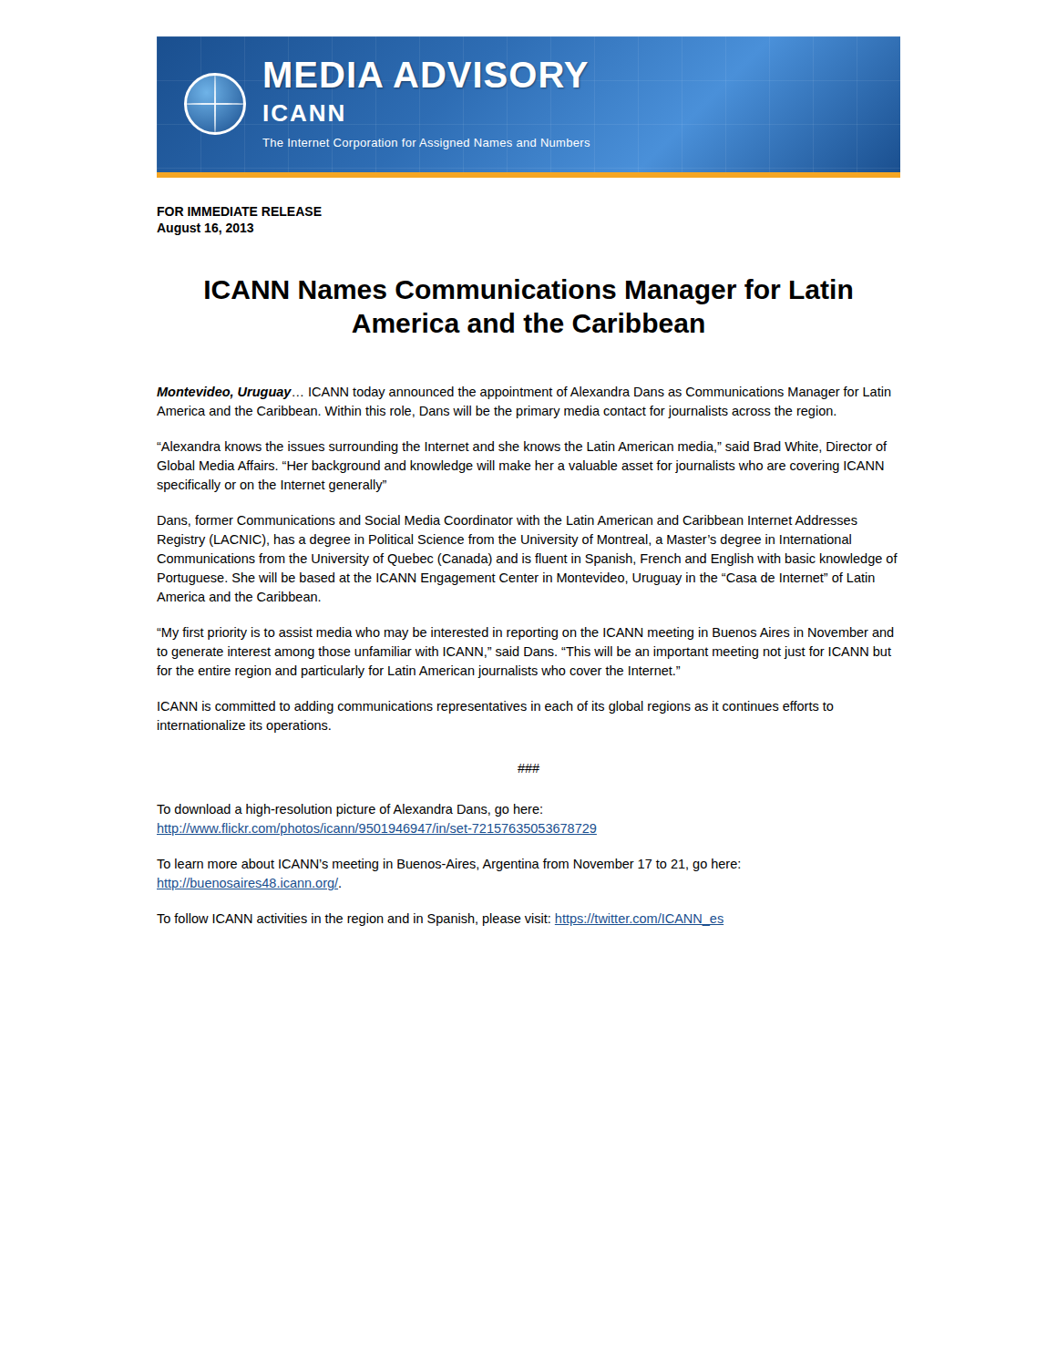MEDIA ADVISORY
ICANN
The Internet Corporation for Assigned Names and Numbers
FOR IMMEDIATE RELEASE
August 16, 2013
ICANN Names Communications Manager for Latin America and the Caribbean
Montevideo, Uruguay… ICANN today announced the appointment of Alexandra Dans as Communications Manager for Latin America and the Caribbean. Within this role, Dans will be the primary media contact for journalists across the region.
“Alexandra knows the issues surrounding the Internet and she knows the Latin American media,” said Brad White, Director of Global Media Affairs. “Her background and knowledge will make her a valuable asset for journalists who are covering ICANN specifically or on the Internet generally”
Dans, former Communications and Social Media Coordinator with the Latin American and Caribbean Internet Addresses Registry (LACNIC), has a degree in Political Science from the University of Montreal, a Master’s degree in International Communications from the University of Quebec (Canada) and is fluent in Spanish, French and English with basic knowledge of Portuguese. She will be based at the ICANN Engagement Center in Montevideo, Uruguay in the “Casa de Internet” of Latin America and the Caribbean.
“My first priority is to assist media who may be interested in reporting on the ICANN meeting in Buenos Aires in November and to generate interest among those unfamiliar with ICANN,” said Dans. “This will be an important meeting not just for ICANN but for the entire region and particularly for Latin American journalists who cover the Internet.”
ICANN is committed to adding communications representatives in each of its global regions as it continues efforts to internationalize its operations.
###
To download a high-resolution picture of Alexandra Dans, go here:
http://www.flickr.com/photos/icann/9501946947/in/set-72157635053678729
To learn more about ICANN’s meeting in Buenos-Aires, Argentina from November 17 to 21, go here:
http://buenosaires48.icann.org/.
To follow ICANN activities in the region and in Spanish, please visit: https://twitter.com/ICANN_es